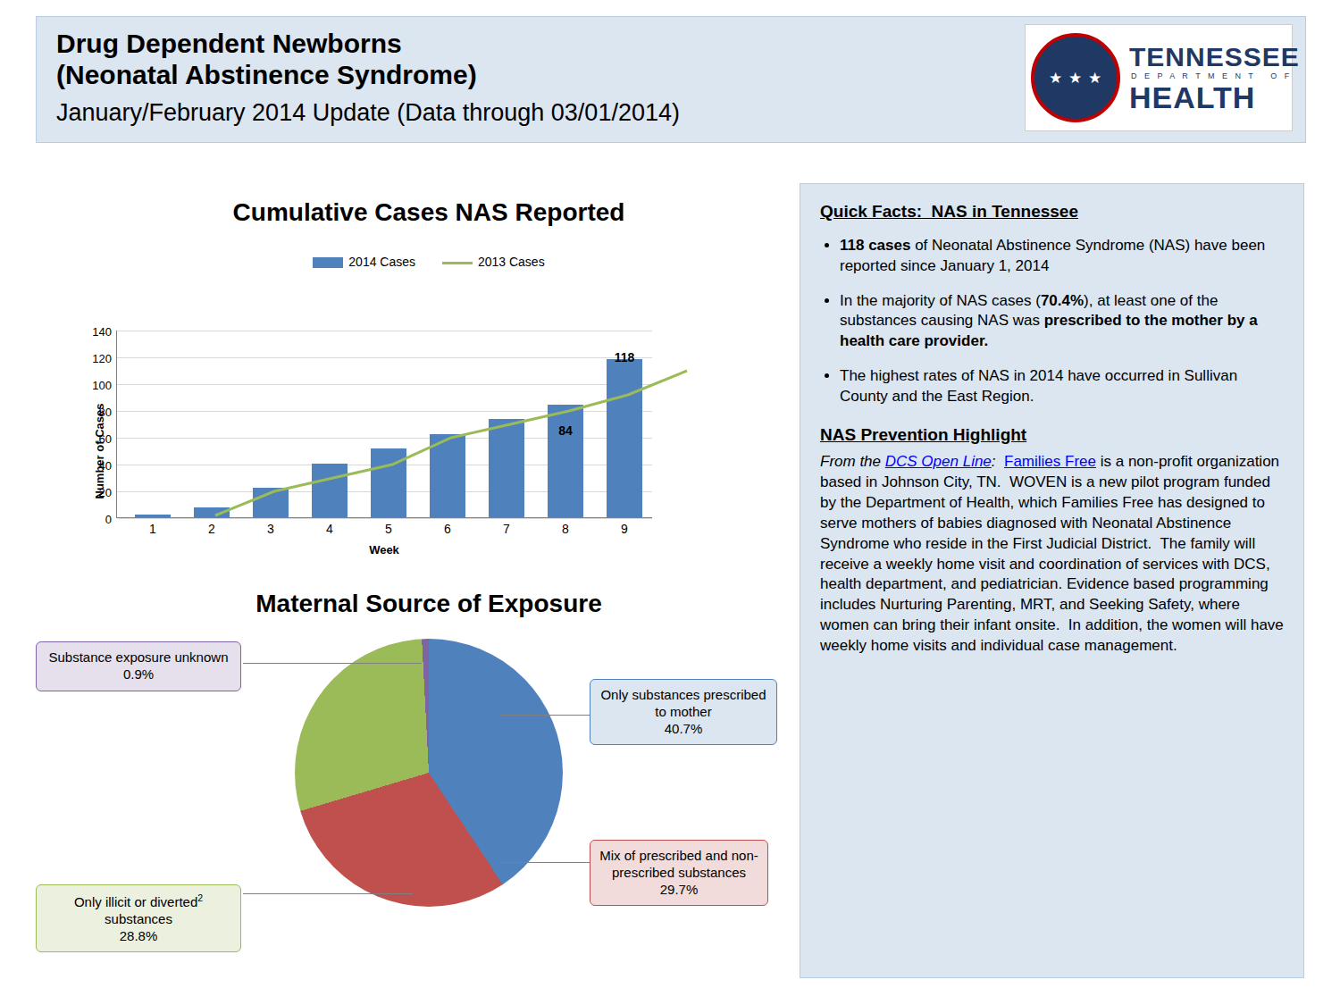Drug Dependent Newborns
(Neonatal Abstinence Syndrome)
January/February 2014 Update (Data through 03/01/2014)
TENNESSEE
D E P A R T M E N T O F
HEALTH
Cumulative Cases NAS Reported
2014 Cases 2013 Cases
Number of Cases
140
120
100
80
60
40
20
0
84
118
1
2
3
4
5
6
7
8
9
Week
Maternal Source of Exposure
Substance exposure unknown
0.9%
Only substances prescribed to mother
40.7%
Mix of prescribed and non-prescribed substances
29.7%
Only illicit or diverted2 substances
28.8%
Quick Facts: NAS in Tennessee
118 cases of Neonatal Abstinence Syndrome (NAS) have been reported since January 1, 2014
In the majority of NAS cases (70.4%), at least one of the substances causing NAS was prescribed to the mother by a health care provider.
The highest rates of NAS in 2014 have occurred in Sullivan County and the East Region.
NAS Prevention Highlight
From the DCS Open Line: Families Free is a non-profit organization based in Johnson City, TN. WOVEN is a new pilot program funded by the Department of Health, which Families Free has designed to serve mothers of babies diagnosed with Neonatal Abstinence Syndrome who reside in the First Judicial District. The family will receive a weekly home visit and coordination of services with DCS, health department, and pediatrician. Evidence based programming includes Nurturing Parenting, MRT, and Seeking Safety, where women can bring their infant onsite. In addition, the women will have weekly home visits and individual case management.